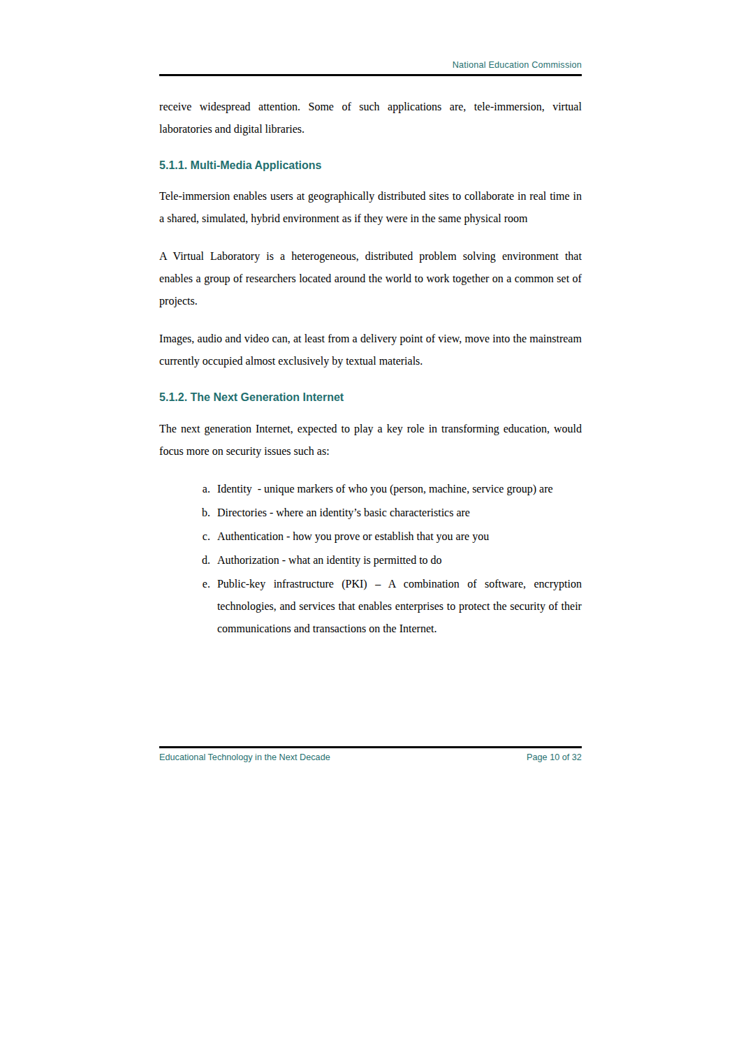National Education Commission
receive widespread attention. Some of such applications are, tele-immersion, virtual laboratories and digital libraries.
5.1.1. Multi-Media Applications
Tele-immersion enables users at geographically distributed sites to collaborate in real time in a shared, simulated, hybrid environment as if they were in the same physical room
A Virtual Laboratory is a heterogeneous, distributed problem solving environment that enables a group of researchers located around the world to work together on a common set of projects.
Images, audio and video can, at least from a delivery point of view, move into the mainstream currently occupied almost exclusively by textual materials.
5.1.2. The Next Generation Internet
The next generation Internet, expected to play a key role in transforming education, would focus more on security issues such as:
Identity - unique markers of who you (person, machine, service group) are
Directories - where an identity’s basic characteristics are
Authentication - how you prove or establish that you are you
Authorization - what an identity is permitted to do
Public-key infrastructure (PKI) – A combination of software, encryption technologies, and services that enables enterprises to protect the security of their communications and transactions on the Internet.
Educational Technology in the Next Decade Page 10 of 32